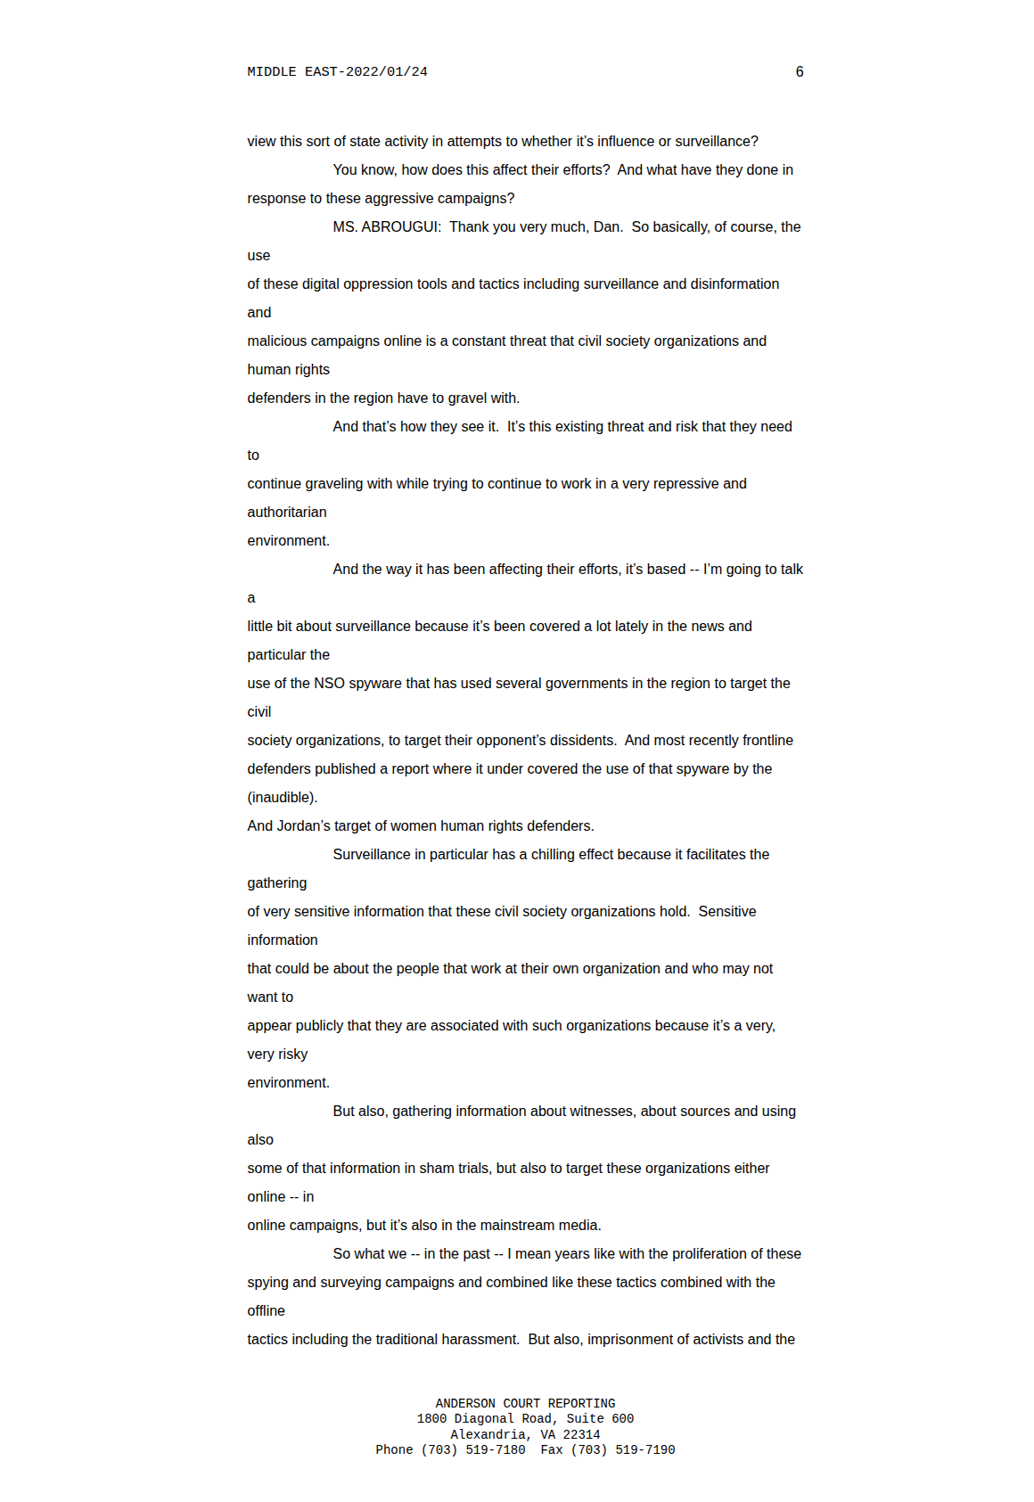MIDDLE EAST-2022/01/24
6
view this sort of state activity in attempts to whether it’s influence or surveillance?
You know, how does this affect their efforts? And what have they done in
response to these aggressive campaigns?
MS. ABROUGUI: Thank you very much, Dan. So basically, of course, the use
of these digital oppression tools and tactics including surveillance and disinformation and
malicious campaigns online is a constant threat that civil society organizations and human rights
defenders in the region have to gravel with.
And that’s how they see it. It’s this existing threat and risk that they need to
continue graveling with while trying to continue to work in a very repressive and authoritarian
environment.
And the way it has been affecting their efforts, it’s based -- I’m going to talk a
little bit about surveillance because it’s been covered a lot lately in the news and particular the
use of the NSO spyware that has used several governments in the region to target the civil
society organizations, to target their opponent’s dissidents. And most recently frontline
defenders published a report where it under covered the use of that spyware by the (inaudible).
And Jordan’s target of women human rights defenders.
Surveillance in particular has a chilling effect because it facilitates the gathering
of very sensitive information that these civil society organizations hold. Sensitive information
that could be about the people that work at their own organization and who may not want to
appear publicly that they are associated with such organizations because it’s a very, very risky
environment.
But also, gathering information about witnesses, about sources and using also
some of that information in sham trials, but also to target these organizations either online -- in
online campaigns, but it’s also in the mainstream media.
So what we -- in the past -- I mean years like with the proliferation of these
spying and surveying campaigns and combined like these tactics combined with the offline
tactics including the traditional harassment. But also, imprisonment of activists and the
ANDERSON COURT REPORTING
1800 Diagonal Road, Suite 600
Alexandria, VA 22314
Phone (703) 519-7180 Fax (703) 519-7190